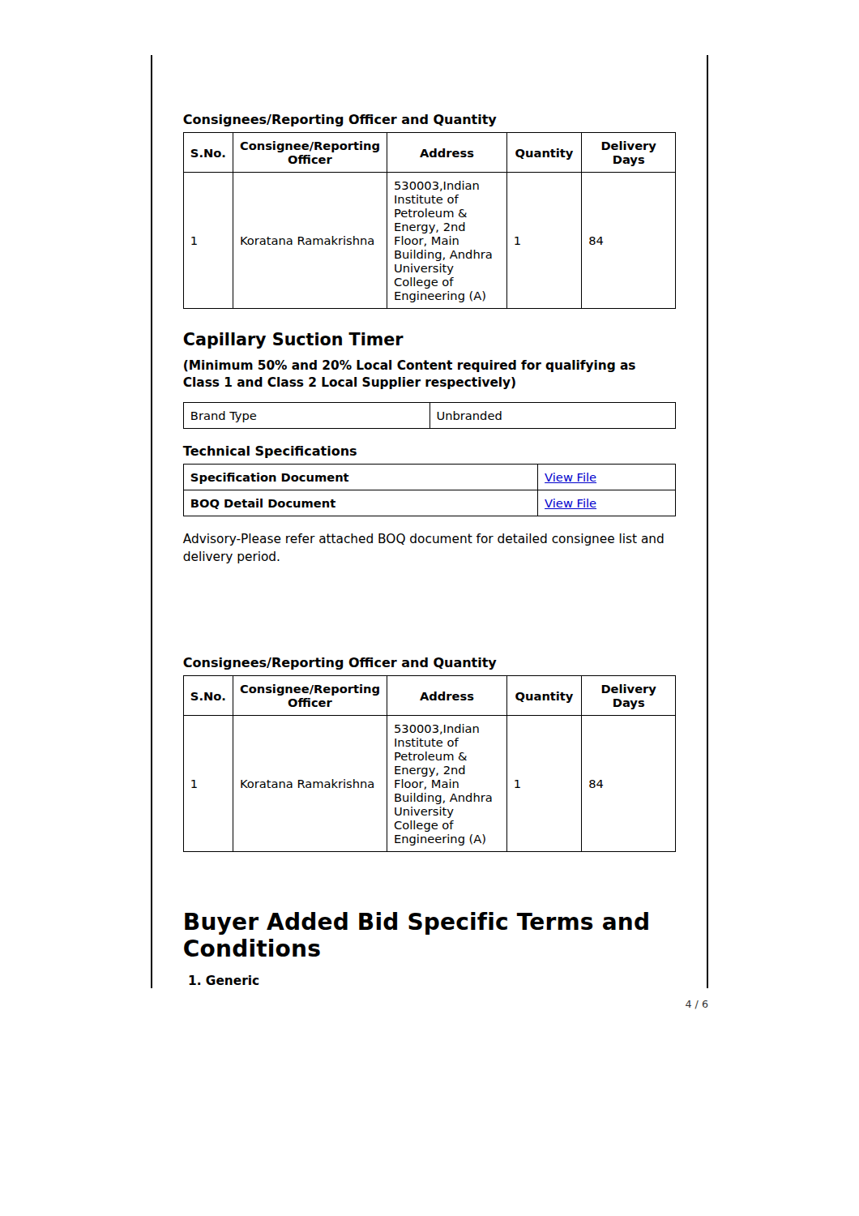Consignees/Reporting Officer and Quantity
| S.No. | Consignee/Reporting Officer | Address | Quantity | Delivery Days |
| --- | --- | --- | --- | --- |
| 1 | Koratana Ramakrishna | 530003,Indian Institute of Petroleum & Energy, 2nd Floor, Main Building, Andhra University College of Engineering (A) | 1 | 84 |
Capillary Suction Timer
(Minimum 50% and 20% Local Content required for qualifying as Class 1 and Class 2 Local Supplier respectively)
| Brand Type | Unbranded |
Technical Specifications
| Specification Document | View File |
| BOQ Detail Document | View File |
Advisory-Please refer attached BOQ document for detailed consignee list and delivery period.
Consignees/Reporting Officer and Quantity
| S.No. | Consignee/Reporting Officer | Address | Quantity | Delivery Days |
| --- | --- | --- | --- | --- |
| 1 | Koratana Ramakrishna | 530003,Indian Institute of Petroleum & Energy, 2nd Floor, Main Building, Andhra University College of Engineering (A) | 1 | 84 |
Buyer Added Bid Specific Terms and Conditions
Generic
4 / 6